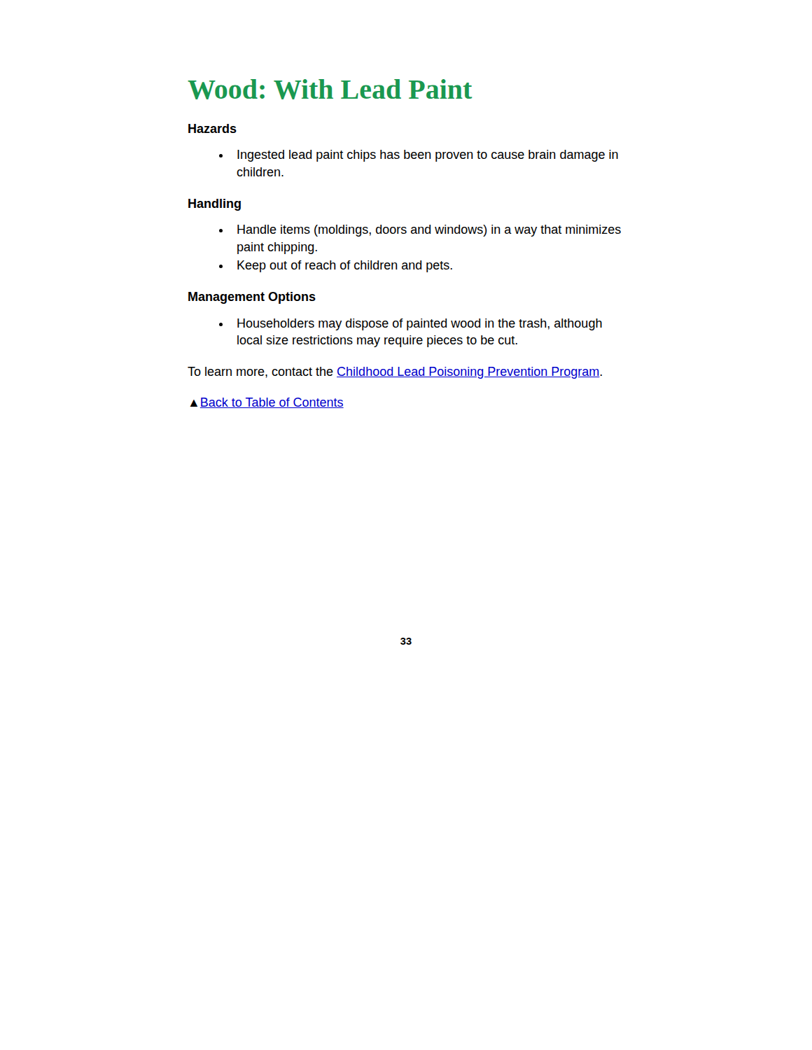Wood: With Lead Paint
Hazards
Ingested lead paint chips has been proven to cause brain damage in children.
Handling
Handle items (moldings, doors and windows) in a way that minimizes paint chipping.
Keep out of reach of children and pets.
Management Options
Householders may dispose of painted wood in the trash, although local size restrictions may require pieces to be cut.
To learn more, contact the Childhood Lead Poisoning Prevention Program.
▲Back to Table of Contents
33